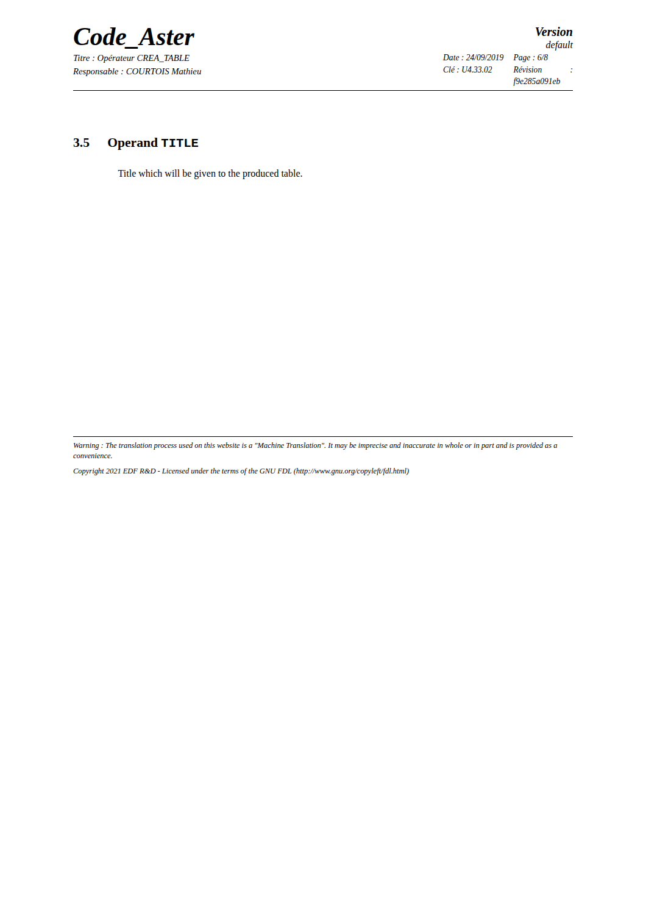Code_Aster
Version
default
Titre : Opérateur CREA_TABLE
Responsable : COURTOIS Mathieu
Date : 24/09/2019 Page : 6/8 Clé : U4.33.02 Révision : f9e285a091eb
3.5 Operand TITLE
Title which will be given to the produced table.
Warning : The translation process used on this website is a "Machine Translation". It may be imprecise and inaccurate in whole or in part and is provided as a convenience.
Copyright 2021 EDF R&D - Licensed under the terms of the GNU FDL (http://www.gnu.org/copyleft/fdl.html)